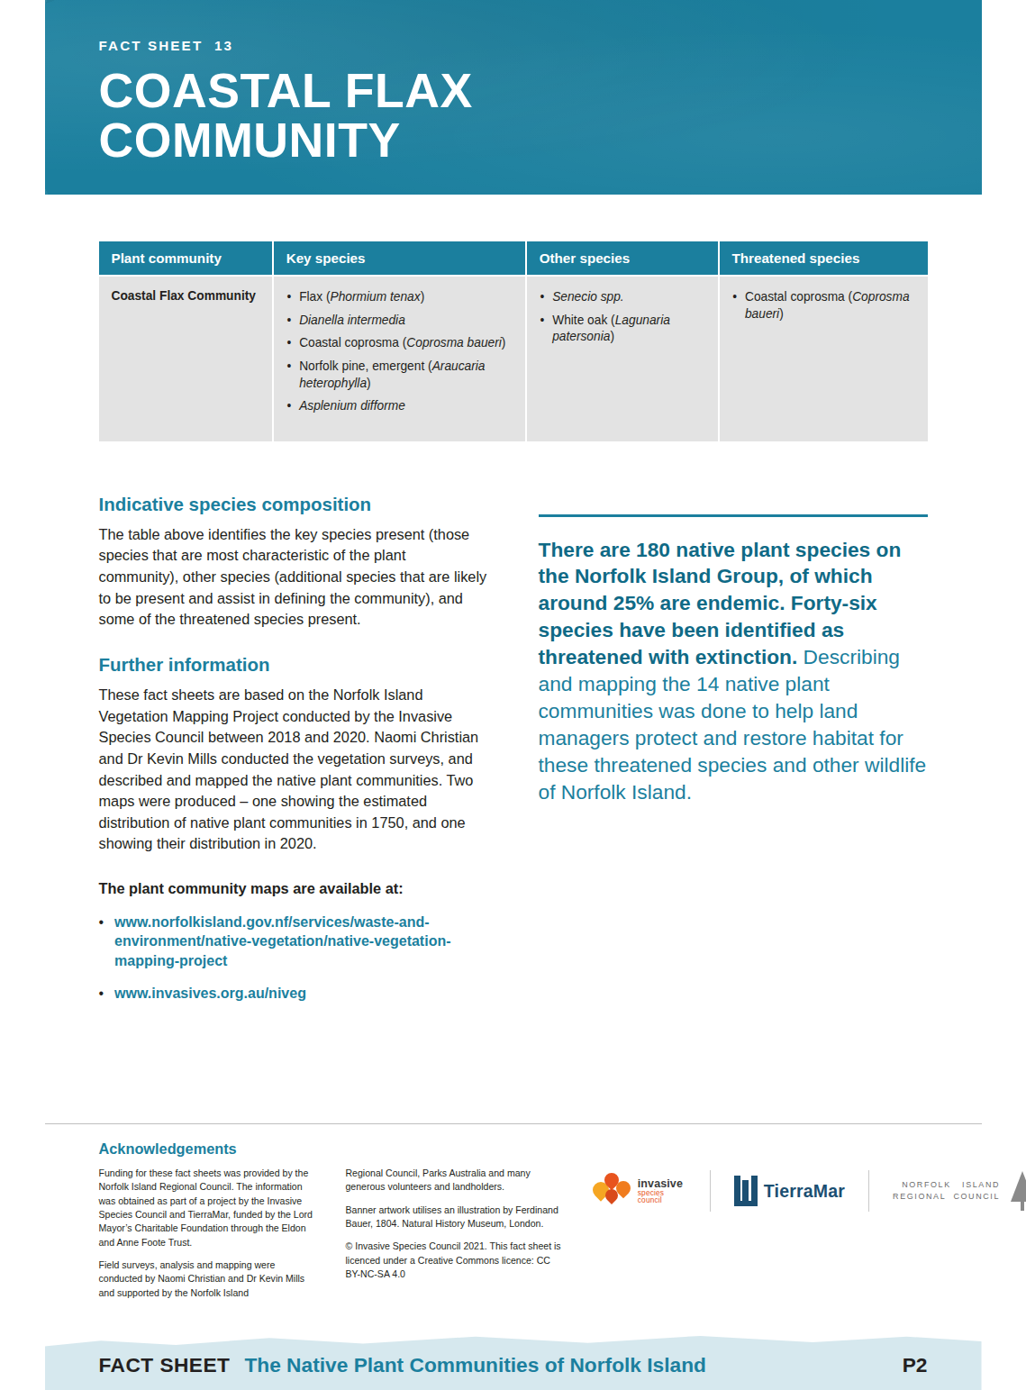Fact Sheet 13
Coastal Flax
Community
| Plant community | Key species | Other species | Threatened species |
| --- | --- | --- | --- |
| Coastal Flax Community | Flax ( Phormium tenax ) Dianella intermedia Coastal coprosma ( Coprosma baueri ) Norfolk pine, emergent ( Araucaria heterophylla ) Asplenium difforme | Senecio spp. White oak ( Lagunaria patersonia ) | Coastal coprosma ( Coprosma baueri ) |
Indicative species composition
The table above identifies the key species present (those species that are most characteristic of the plant community), other species (additional species that are likely to be present and assist in defining the community), and some of the threatened species present.
Further information
These fact sheets are based on the Norfolk Island Vegetation Mapping Project conducted by the Invasive Species Council between 2018 and 2020. Naomi Christian and Dr Kevin Mills conducted the vegetation surveys, and described and mapped the native plant communities. Two maps were produced – one showing the estimated distribution of native plant communities in 1750, and one showing their distribution in 2020.
The plant community maps are available at:
www.norfolkisland.gov.nf/services/waste-and-environment/native-vegetation/native-vegetation-mapping-project
www.invasives.org.au/niveg
There are 180 native plant species on the Norfolk Island Group, of which around 25% are endemic. Forty-six species have been identified as threatened with extinction. Describing and mapping the 14 native plant communities was done to help land managers protect and restore habitat for these threatened species and other wildlife of Norfolk Island.
Acknowledgements
Funding for these fact sheets was provided by the Norfolk Island Regional Council. The information was obtained as part of a project by the Invasive Species Council and TierraMar, funded by the Lord Mayor’s Charitable Foundation through the Eldon and Anne Foote Trust.
Field surveys, analysis and mapping were conducted by Naomi Christian and Dr Kevin Mills and supported by the Norfolk Island
Regional Council, Parks Australia and many generous volunteers and landholders.
Banner artwork utilises an illustration by Ferdinand Bauer, 1804. Natural History Museum, London.
© Invasive Species Council 2021. This fact sheet is licenced under a Creative Commons licence: CC BY-NC-SA 4.0
invasive
species council
TierraMar
NORFOLK ISLAND REGIONAL COUNCIL
Fact Sheet The Native Plant Communities of Norfolk Island
P2